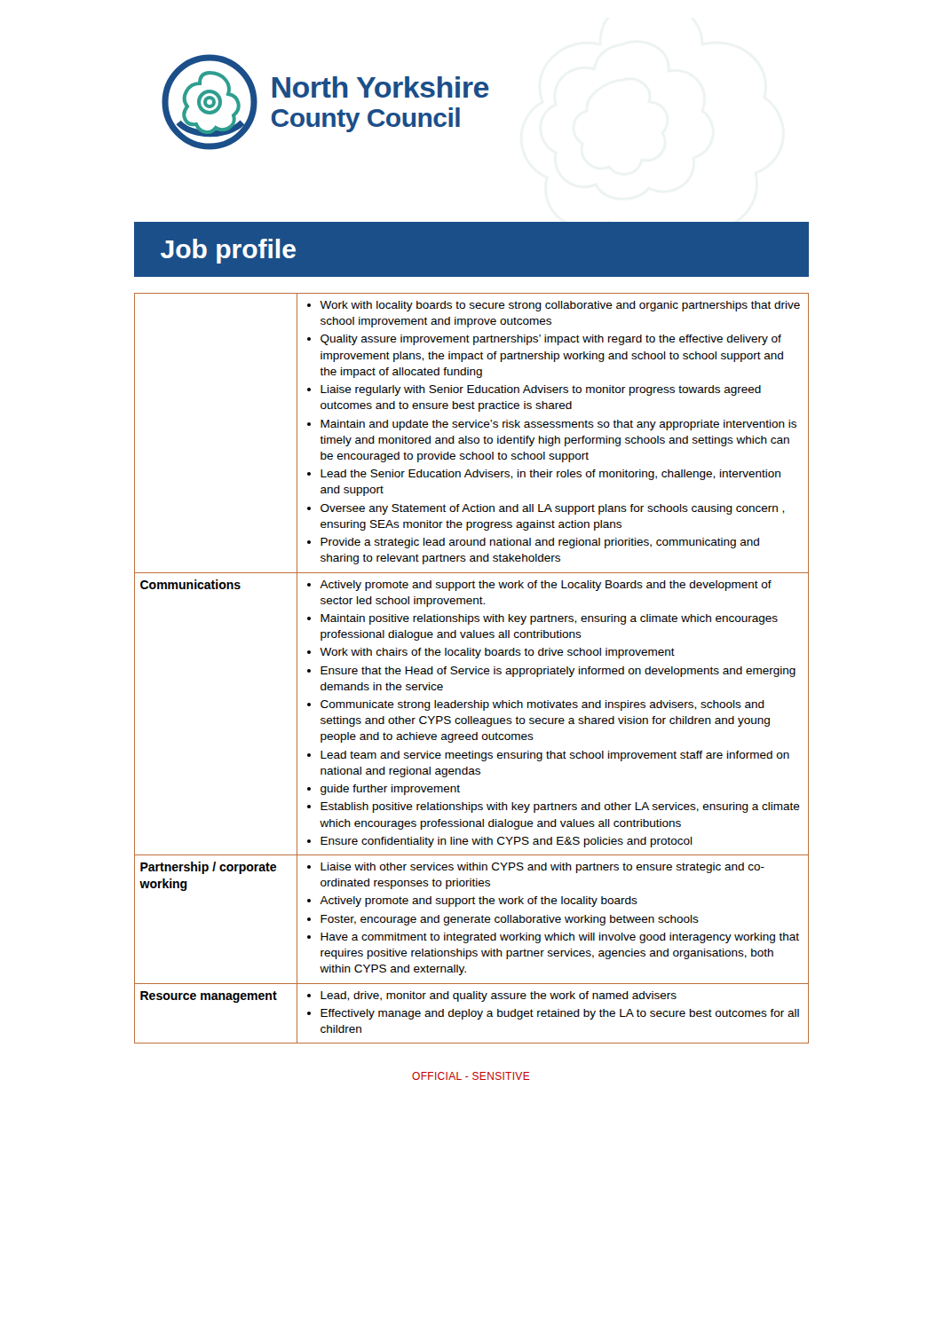North Yorkshire
County Council
Job profile
| | Work with locality boards to secure strong collaborative and organic partnerships that drive school improvement and improve outcomes Quality assure improvement partnerships’ impact with regard to the effective delivery of improvement plans, the impact of partnership working and school to school support and the impact of allocated funding Liaise regularly with Senior Education Advisers to monitor progress towards agreed outcomes and to ensure best practice is shared Maintain and update the service’s risk assessments so that any appropriate intervention is timely and monitored and also to identify high performing schools and settings which can be encouraged to provide school to school support Lead the Senior Education Advisers, in their roles of monitoring, challenge, intervention and support Oversee any Statement of Action and all LA support plans for schools causing concern , ensuring SEAs monitor the progress against action plans Provide a strategic lead around national and regional priorities, communicating and sharing to relevant partners and stakeholders |
| Communications | Actively promote and support the work of the Locality Boards and the development of sector led school improvement. Maintain positive relationships with key partners, ensuring a climate which encourages professional dialogue and values all contributions Work with chairs of the locality boards to drive school improvement Ensure that the Head of Service is appropriately informed on developments and emerging demands in the service Communicate strong leadership which motivates and inspires advisers, schools and settings and other CYPS colleagues to secure a shared vision for children and young people and to achieve agreed outcomes Lead team and service meetings ensuring that school improvement staff are informed on national and regional agendas guide further improvement Establish positive relationships with key partners and other LA services, ensuring a climate which encourages professional dialogue and values all contributions Ensure confidentiality in line with CYPS and E&S policies and protocol |
| Partnership / corporate working | Liaise with other services within CYPS and with partners to ensure strategic and co-ordinated responses to priorities Actively promote and support the work of the locality boards Foster, encourage and generate collaborative working between schools Have a commitment to integrated working which will involve good interagency working that requires positive relationships with partner services, agencies and organisations, both within CYPS and externally. |
| Resource management | Lead, drive, monitor and quality assure the work of named advisers Effectively manage and deploy a budget retained by the LA to secure best outcomes for all children |
OFFICIAL - SENSITIVE